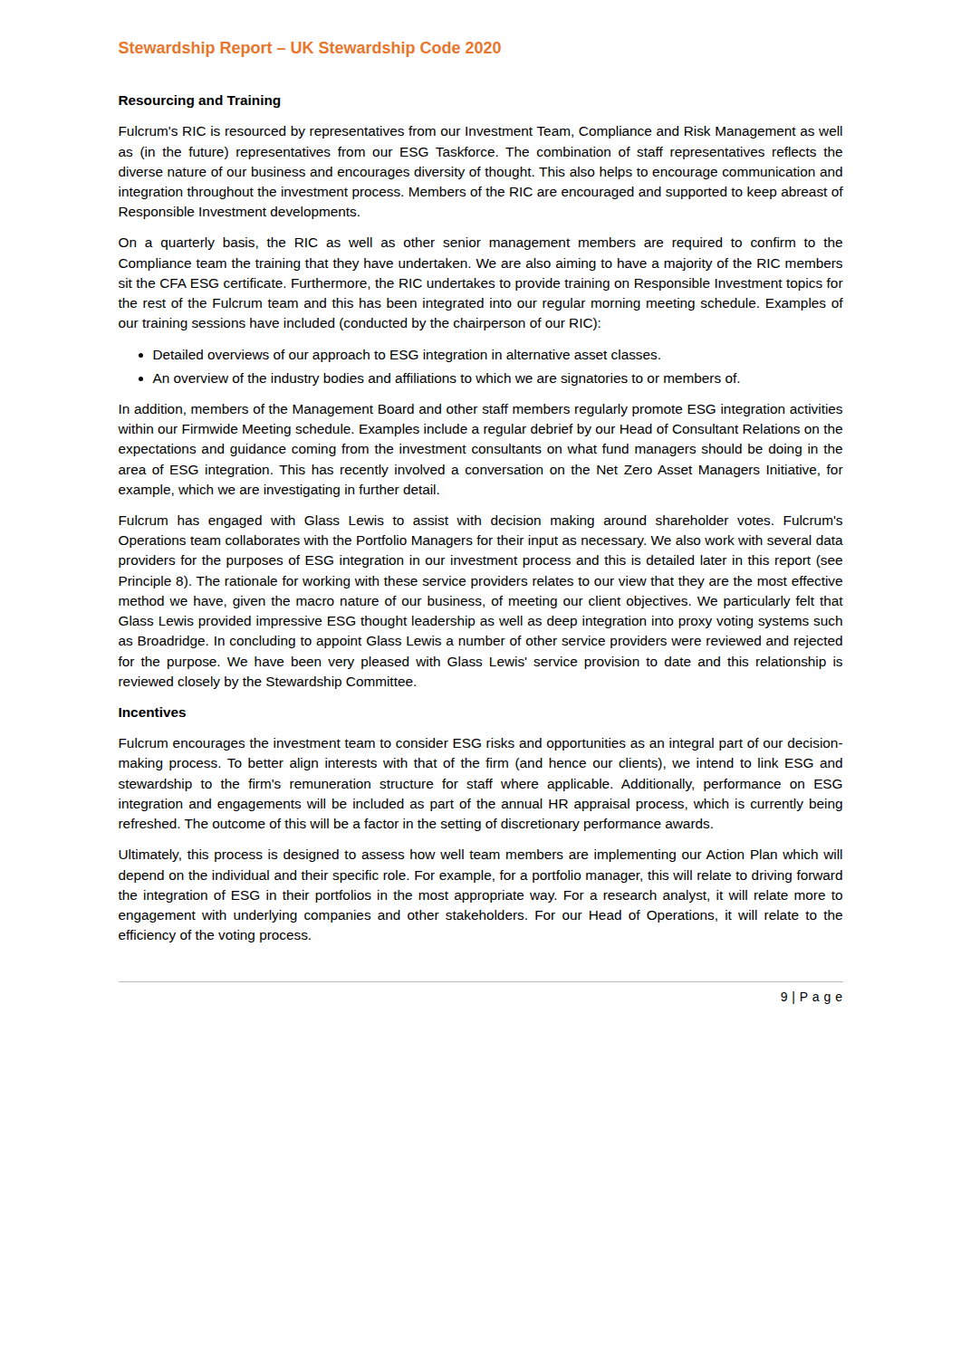Stewardship Report – UK Stewardship Code 2020
Resourcing and Training
Fulcrum's RIC is resourced by representatives from our Investment Team, Compliance and Risk Management as well as (in the future) representatives from our ESG Taskforce. The combination of staff representatives reflects the diverse nature of our business and encourages diversity of thought. This also helps to encourage communication and integration throughout the investment process. Members of the RIC are encouraged and supported to keep abreast of Responsible Investment developments.
On a quarterly basis, the RIC as well as other senior management members are required to confirm to the Compliance team the training that they have undertaken. We are also aiming to have a majority of the RIC members sit the CFA ESG certificate. Furthermore, the RIC undertakes to provide training on Responsible Investment topics for the rest of the Fulcrum team and this has been integrated into our regular morning meeting schedule. Examples of our training sessions have included (conducted by the chairperson of our RIC):
Detailed overviews of our approach to ESG integration in alternative asset classes.
An overview of the industry bodies and affiliations to which we are signatories to or members of.
In addition, members of the Management Board and other staff members regularly promote ESG integration activities within our Firmwide Meeting schedule. Examples include a regular debrief by our Head of Consultant Relations on the expectations and guidance coming from the investment consultants on what fund managers should be doing in the area of ESG integration. This has recently involved a conversation on the Net Zero Asset Managers Initiative, for example, which we are investigating in further detail.
Fulcrum has engaged with Glass Lewis to assist with decision making around shareholder votes. Fulcrum's Operations team collaborates with the Portfolio Managers for their input as necessary. We also work with several data providers for the purposes of ESG integration in our investment process and this is detailed later in this report (see Principle 8). The rationale for working with these service providers relates to our view that they are the most effective method we have, given the macro nature of our business, of meeting our client objectives. We particularly felt that Glass Lewis provided impressive ESG thought leadership as well as deep integration into proxy voting systems such as Broadridge. In concluding to appoint Glass Lewis a number of other service providers were reviewed and rejected for the purpose. We have been very pleased with Glass Lewis' service provision to date and this relationship is reviewed closely by the Stewardship Committee.
Incentives
Fulcrum encourages the investment team to consider ESG risks and opportunities as an integral part of our decision-making process. To better align interests with that of the firm (and hence our clients), we intend to link ESG and stewardship to the firm's remuneration structure for staff where applicable. Additionally, performance on ESG integration and engagements will be included as part of the annual HR appraisal process, which is currently being refreshed. The outcome of this will be a factor in the setting of discretionary performance awards.
Ultimately, this process is designed to assess how well team members are implementing our Action Plan which will depend on the individual and their specific role. For example, for a portfolio manager, this will relate to driving forward the integration of ESG in their portfolios in the most appropriate way. For a research analyst, it will relate more to engagement with underlying companies and other stakeholders. For our Head of Operations, it will relate to the efficiency of the voting process.
9 | P a g e